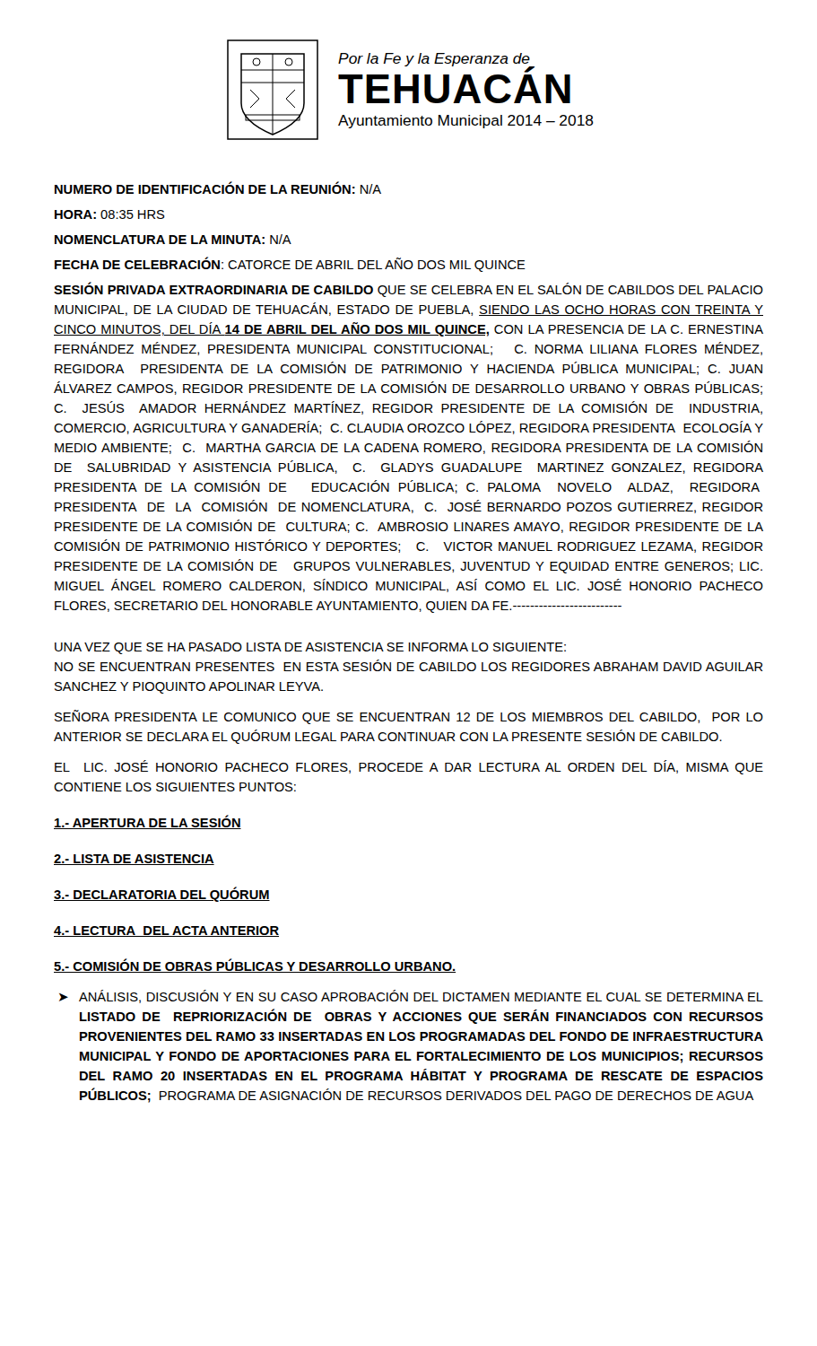Por la Fe y la Esperanza de
TEHUACÁN
Ayuntamiento Municipal 2014 – 2018
NUMERO DE IDENTIFICACIÓN DE LA REUNIÓN: N/A
HORA: 08:35 HRS
NOMENCLATURA DE LA MINUTA: N/A
FECHA DE CELEBRACIÓN: CATORCE DE ABRIL DEL AÑO DOS MIL QUINCE
SESIÓN PRIVADA EXTRAORDINARIA DE CABILDO QUE SE CELEBRA EN EL SALÓN DE CABILDOS DEL PALACIO MUNICIPAL, DE LA CIUDAD DE TEHUACÁN, ESTADO DE PUEBLA, SIENDO LAS OCHO HORAS CON TREINTA Y CINCO MINUTOS, DEL DÍA 14 DE ABRIL DEL AÑO DOS MIL QUINCE, CON LA PRESENCIA DE LA C. ERNESTINA FERNÁNDEZ MÉNDEZ, PRESIDENTA MUNICIPAL CONSTITUCIONAL; C. NORMA LILIANA FLORES MÉNDEZ, REGIDORA PRESIDENTA DE LA COMISIÓN DE PATRIMONIO Y HACIENDA PÚBLICA MUNICIPAL; C. JUAN ÁLVAREZ CAMPOS, REGIDOR PRESIDENTE DE LA COMISIÓN DE DESARROLLO URBANO Y OBRAS PÚBLICAS; C. JESÚS AMADOR HERNÁNDEZ MARTÍNEZ, REGIDOR PRESIDENTE DE LA COMISIÓN DE INDUSTRIA, COMERCIO, AGRICULTURA Y GANADERÍA; C. CLAUDIA OROZCO LÓPEZ, REGIDORA PRESIDENTA ECOLOGÍA Y MEDIO AMBIENTE; C. MARTHA GARCIA DE LA CADENA ROMERO, REGIDORA PRESIDENTA DE LA COMISIÓN DE SALUBRIDAD Y ASISTENCIA PÚBLICA, C. GLADYS GUADALUPE MARTINEZ GONZALEZ, REGIDORA PRESIDENTA DE LA COMISIÓN DE EDUCACIÓN PÚBLICA; C. PALOMA NOVELO ALDAZ, REGIDORA PRESIDENTA DE LA COMISIÓN DE NOMENCLATURA, C. JOSÉ BERNARDO POZOS GUTIERREZ, REGIDOR PRESIDENTE DE LA COMISIÓN DE CULTURA; C. AMBROSIO LINARES AMAYO, REGIDOR PRESIDENTE DE LA COMISIÓN DE PATRIMONIO HISTÓRICO Y DEPORTES; C. VICTOR MANUEL RODRIGUEZ LEZAMA, REGIDOR PRESIDENTE DE LA COMISIÓN DE GRUPOS VULNERABLES, JUVENTUD Y EQUIDAD ENTRE GENEROS; LIC. MIGUEL ÁNGEL ROMERO CALDERON, SÍNDICO MUNICIPAL, ASÍ COMO EL LIC. JOSÉ HONORIO PACHECO FLORES, SECRETARIO DEL HONORABLE AYUNTAMIENTO, QUIEN DA FE.-------------------------
UNA VEZ QUE SE HA PASADO LISTA DE ASISTENCIA SE INFORMA LO SIGUIENTE:
NO SE ENCUENTRAN PRESENTES EN ESTA SESIÓN DE CABILDO LOS REGIDORES ABRAHAM DAVID AGUILAR SANCHEZ Y PIOQUINTO APOLINAR LEYVA.
SEÑORA PRESIDENTA LE COMUNICO QUE SE ENCUENTRAN 12 DE LOS MIEMBROS DEL CABILDO, POR LO ANTERIOR SE DECLARA EL QUÓRUM LEGAL PARA CONTINUAR CON LA PRESENTE SESIÓN DE CABILDO.
EL LIC. JOSÉ HONORIO PACHECO FLORES, PROCEDE A DAR LECTURA AL ORDEN DEL DÍA, MISMA QUE CONTIENE LOS SIGUIENTES PUNTOS:
1.- APERTURA DE LA SESIÓN
2.- LISTA DE ASISTENCIA
3.- DECLARATORIA DEL QUÓRUM
4.- LECTURA DEL ACTA ANTERIOR
5.- COMISIÓN DE OBRAS PÚBLICAS Y DESARROLLO URBANO.
ANÁLISIS, DISCUSIÓN Y EN SU CASO APROBACIÓN DEL DICTAMEN MEDIANTE EL CUAL SE DETERMINA EL LISTADO DE REPRIORIZACIÓN DE OBRAS Y ACCIONES QUE SERÁN FINANCIADOS CON RECURSOS PROVENIENTES DEL RAMO 33 INSERTADAS EN LOS PROGRAMADAS DEL FONDO DE INFRAESTRUCTURA MUNICIPAL Y FONDO DE APORTACIONES PARA EL FORTALECIMIENTO DE LOS MUNICIPIOS; RECURSOS DEL RAMO 20 INSERTADAS EN EL PROGRAMA HÁBITAT Y PROGRAMA DE RESCATE DE ESPACIOS PÚBLICOS; PROGRAMA DE ASIGNACIÓN DE RECURSOS DERIVADOS DEL PAGO DE DERECHOS DE AGUA